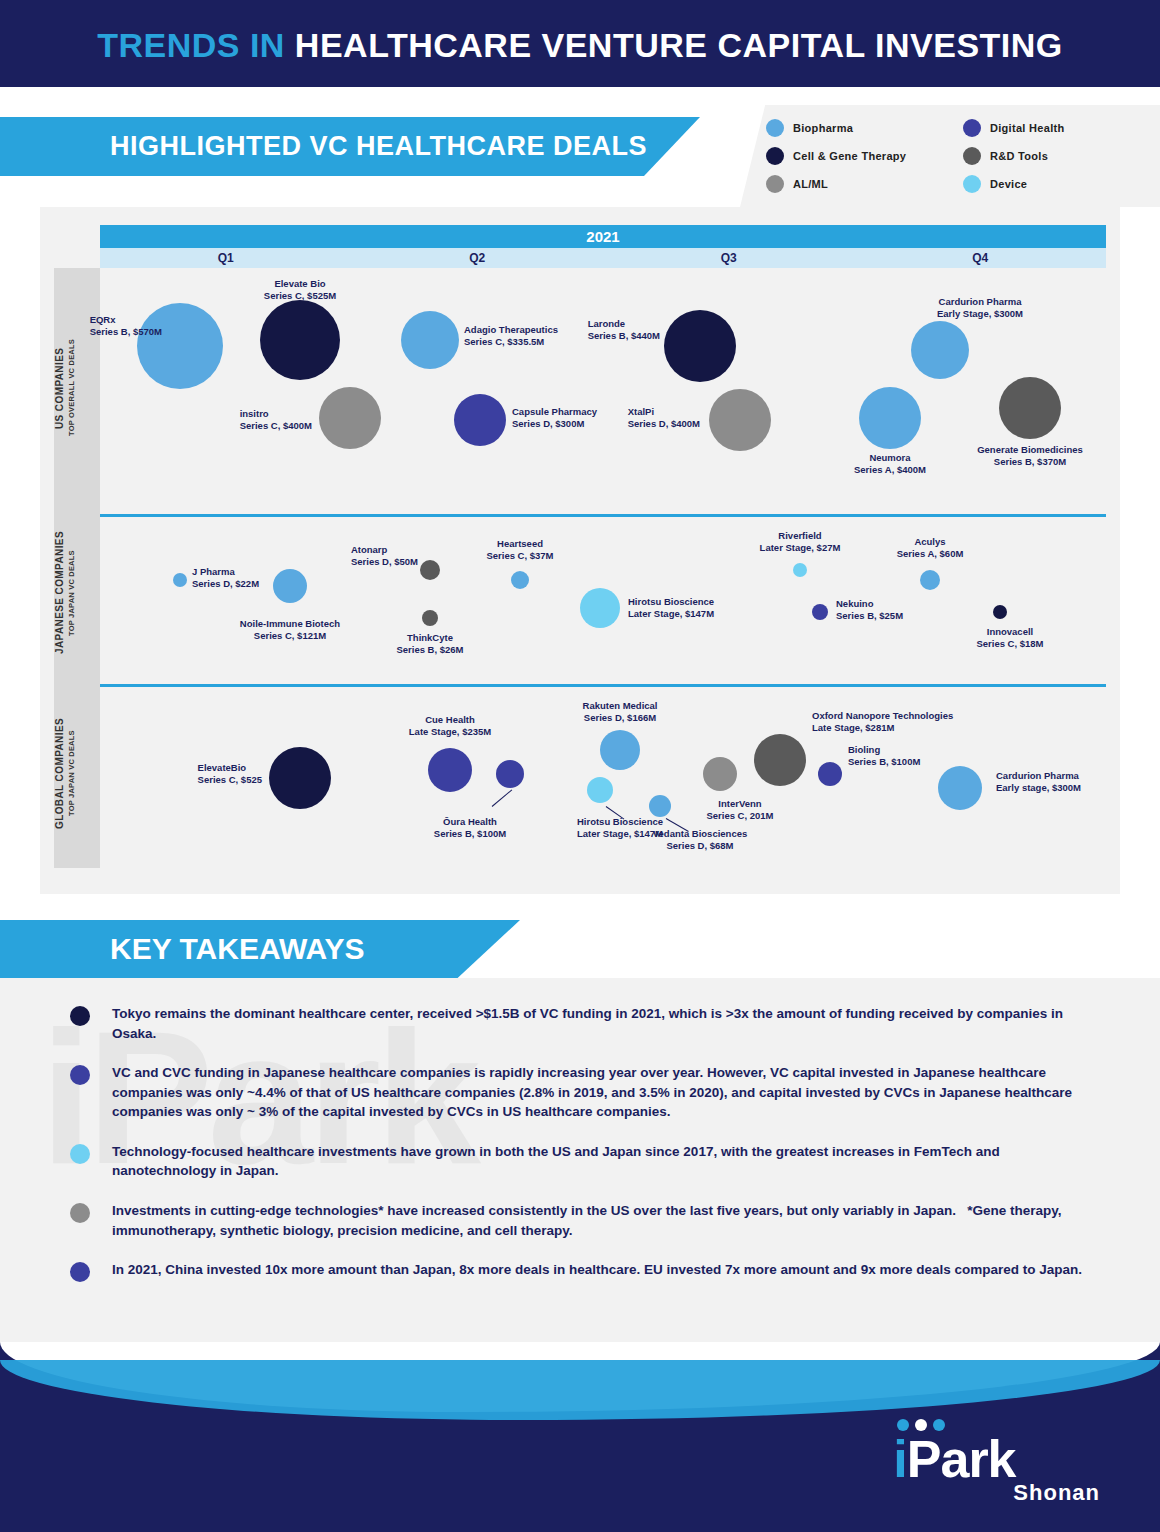TRENDS IN HEALTHCARE VENTURE CAPITAL INVESTING
HIGHLIGHTED VC HEALTHCARE DEALS
Biopharma
Digital Health
Cell & Gene Therapy
R&D Tools
AL/ML
Device
2021
Q1
Q2
Q3
Q4
US COMPANIESTOP OVERALL VC DEALS
EQRx
Series B, $570M
Elevate Bio
Series C, $525M
insitro
Series C, $400M
Adagio Therapeutics
Series C, $335.5M
Capsule Pharmacy
Series D, $300M
Laronde
Series B, $440M
XtalPi
Series D, $400M
Neumora
Series A, $400M
Cardurion Pharma
Early Stage, $300M
Generate Biomedicines
Series B, $370M
JAPANESE COMPANIESTOP JAPAN VC DEALS
J Pharma
Series D, $22M
Noile-Immune Biotech
Series C, $121M
Atonarp
Series D, $50M
ThinkCyte
Series B, $26M
Heartseed
Series C, $37M
Hirotsu Bioscience
Later Stage, $147M
Riverfield
Later Stage, $27M
Nekuino
Series B, $25M
Aculys
Series A, $60M
Innovacell
Series C, $18M
GLOBAL COMPANIESTOP JAPAN VC DEALS
ElevateBio
Series C, $525
Cue Health
Late Stage, $235M
Ōura Health
Series B, $100M
Rakuten Medical
Series D, $166M
Hirotsu Bioscience
Later Stage, $147M
Vedanta Biosciences
Series D, $68M
InterVenn
Series C, 201M
Oxford Nanopore Technologies
Late Stage, $281M
Bioling
Series B, $100M
Cardurion Pharma
Early stage, $300M
KEY TAKEAWAYS
iPark
Tokyo remains the dominant healthcare center, received >$1.5B of VC funding in 2021, which is >3x the amount of funding received by companies in Osaka.
VC and CVC funding in Japanese healthcare companies is rapidly increasing year over year. However, VC capital invested in Japanese healthcare companies was only ~4.4% of that of US healthcare companies (2.8% in 2019, and 3.5% in 2020), and capital invested by CVCs in Japanese healthcare companies was only ~ 3% of the capital invested by CVCs in US healthcare companies.
Technology-focused healthcare investments have grown in both the US and Japan since 2017, with the greatest increases in FemTech and nanotechnology in Japan.
Investments in cutting-edge technologies* have increased consistently in the US over the last five years, but only variably in Japan. *Gene therapy, immunotherapy, synthetic biology, precision medicine, and cell therapy.
In 2021, China invested 10x more amount than Japan, 8x more deals in healthcare. EU invested 7x more amount and 9x more deals compared to Japan.
i Park
Shonan